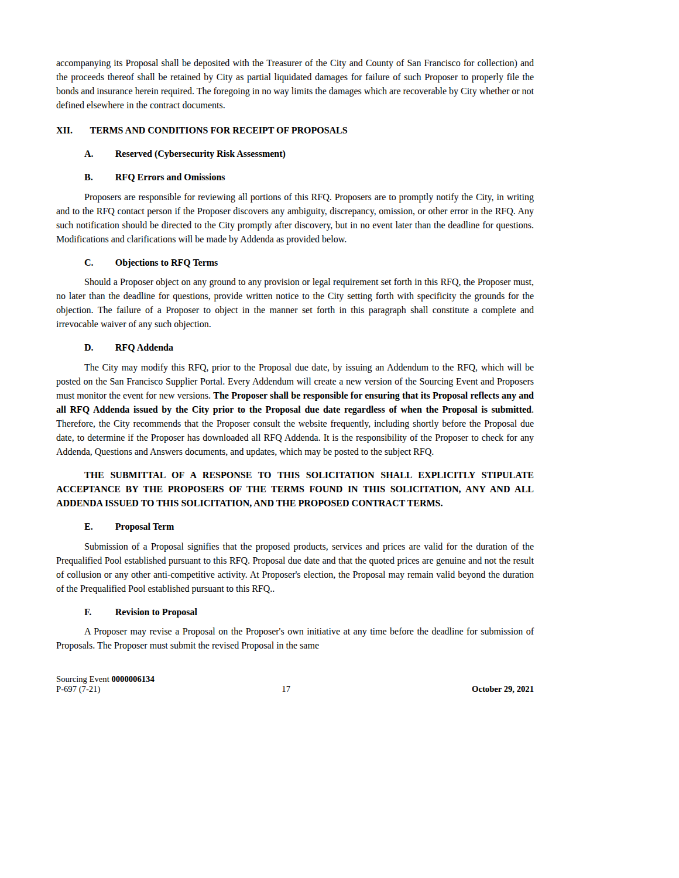accompanying its Proposal shall be deposited with the Treasurer of the City and County of San Francisco for collection) and the proceeds thereof shall be retained by City as partial liquidated damages for failure of such Proposer to properly file the bonds and insurance herein required. The foregoing in no way limits the damages which are recoverable by City whether or not defined elsewhere in the contract documents.
XII. TERMS AND CONDITIONS FOR RECEIPT OF PROPOSALS
A. Reserved (Cybersecurity Risk Assessment)
B. RFQ Errors and Omissions
Proposers are responsible for reviewing all portions of this RFQ. Proposers are to promptly notify the City, in writing and to the RFQ contact person if the Proposer discovers any ambiguity, discrepancy, omission, or other error in the RFQ. Any such notification should be directed to the City promptly after discovery, but in no event later than the deadline for questions. Modifications and clarifications will be made by Addenda as provided below.
C. Objections to RFQ Terms
Should a Proposer object on any ground to any provision or legal requirement set forth in this RFQ, the Proposer must, no later than the deadline for questions, provide written notice to the City setting forth with specificity the grounds for the objection. The failure of a Proposer to object in the manner set forth in this paragraph shall constitute a complete and irrevocable waiver of any such objection.
D. RFQ Addenda
The City may modify this RFQ, prior to the Proposal due date, by issuing an Addendum to the RFQ, which will be posted on the San Francisco Supplier Portal. Every Addendum will create a new version of the Sourcing Event and Proposers must monitor the event for new versions. The Proposer shall be responsible for ensuring that its Proposal reflects any and all RFQ Addenda issued by the City prior to the Proposal due date regardless of when the Proposal is submitted. Therefore, the City recommends that the Proposer consult the website frequently, including shortly before the Proposal due date, to determine if the Proposer has downloaded all RFQ Addenda. It is the responsibility of the Proposer to check for any Addenda, Questions and Answers documents, and updates, which may be posted to the subject RFQ.
THE SUBMITTAL OF A RESPONSE TO THIS SOLICITATION SHALL EXPLICITLY STIPULATE ACCEPTANCE BY THE PROPOSERS OF THE TERMS FOUND IN THIS SOLICITATION, ANY AND ALL ADDENDA ISSUED TO THIS SOLICITATION, AND THE PROPOSED CONTRACT TERMS.
E. Proposal Term
Submission of a Proposal signifies that the proposed products, services and prices are valid for the duration of the Prequalified Pool established pursuant to this RFQ. Proposal due date and that the quoted prices are genuine and not the result of collusion or any other anti-competitive activity. At Proposer's election, the Proposal may remain valid beyond the duration of the Prequalified Pool established pursuant to this RFQ..
F. Revision to Proposal
A Proposer may revise a Proposal on the Proposer's own initiative at any time before the deadline for submission of Proposals. The Proposer must submit the revised Proposal in the same
Sourcing Event 0000006134
P-697 (7-21)
17
October 29, 2021